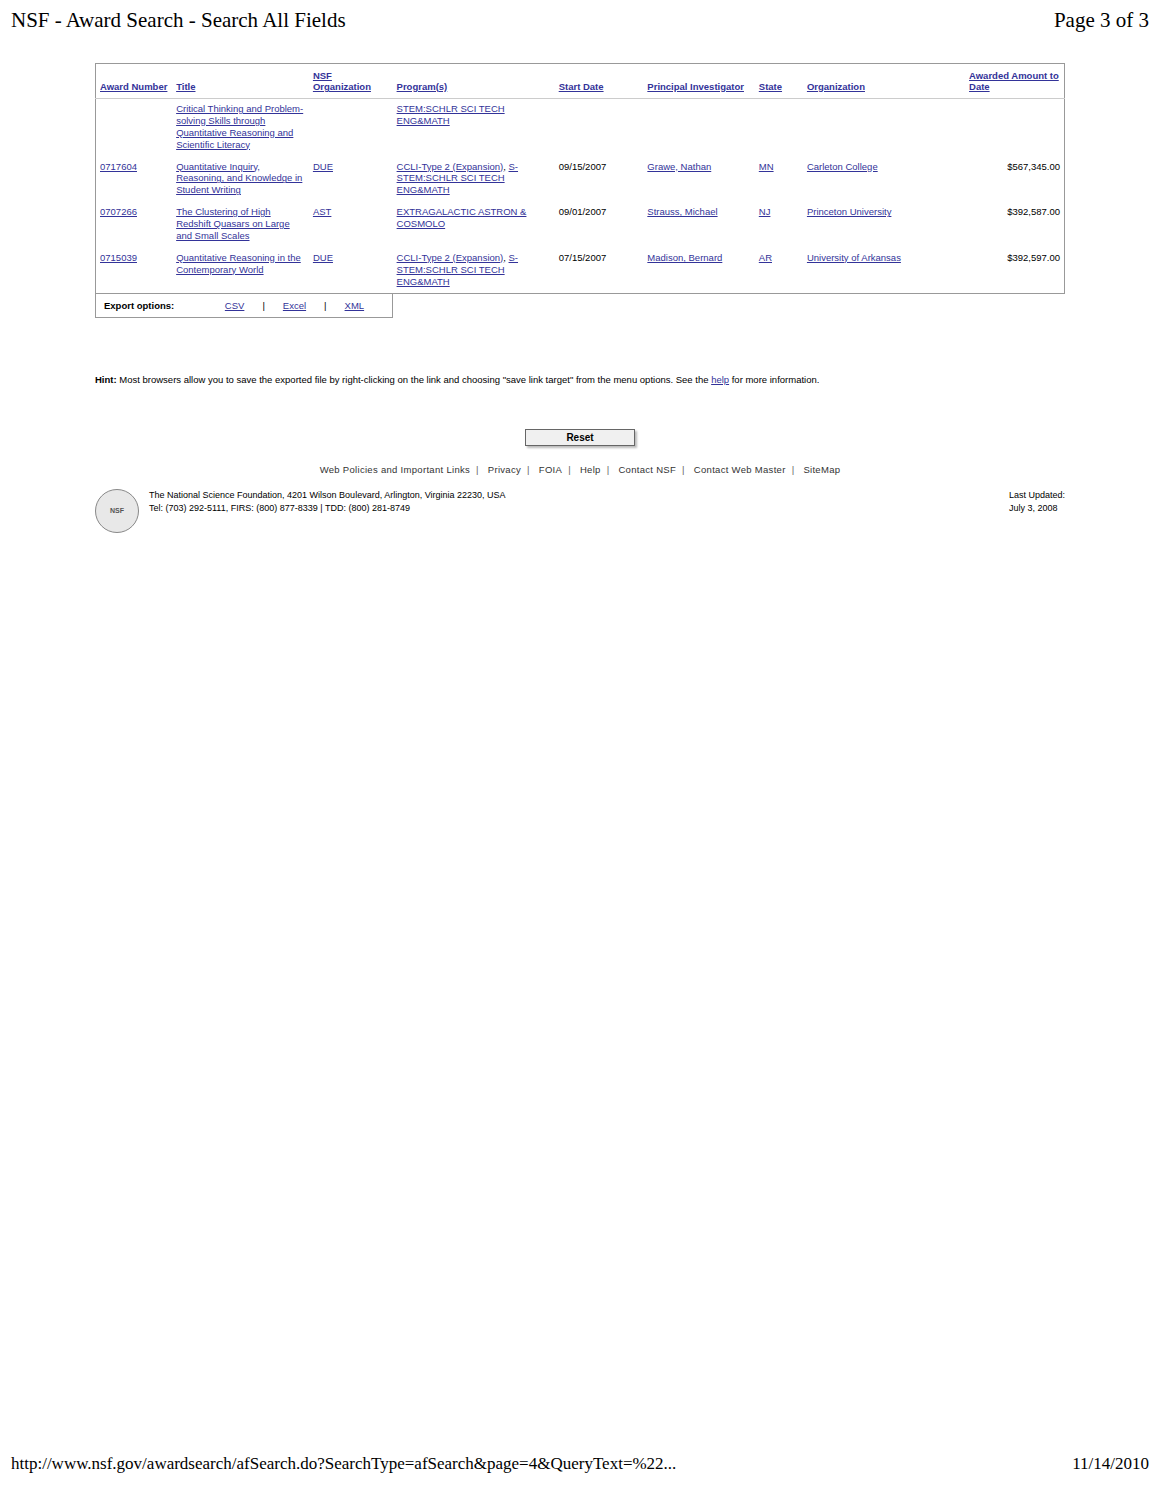NSF - Award Search - Search All Fields
Page 3 of 3
| Award Number | Title | NSF Organization | Program(s) | Start Date | Principal Investigator | State | Organization | Awarded Amount to Date |
| --- | --- | --- | --- | --- | --- | --- | --- | --- |
| | Critical Thinking and Problem-solving Skills through Quantitative Reasoning and Scientific Literacy | | STEM:SCHLR SCI TECH ENG&MATH | | | | | |
| 0717604 | Quantitative Inquiry, Reasoning, and Knowledge in Student Writing | DUE | CCLI-Type 2 (Expansion) , S-STEM:SCHLR SCI TECH ENG&MATH | 09/15/2007 | Grawe, Nathan | MN | Carleton College | $567,345.00 |
| 0707266 | The Clustering of High Redshift Quasars on Large and Small Scales | AST | EXTRAGALACTIC ASTRON & COSMOLO | 09/01/2007 | Strauss, Michael | NJ | Princeton University | $392,587.00 |
| 0715039 | Quantitative Reasoning in the Contemporary World | DUE | CCLI-Type 2 (Expansion) , S-STEM:SCHLR SCI TECH ENG&MATH | 07/15/2007 | Madison, Bernard | AR | University of Arkansas | $392,597.00 |
Export options: CSV|Excel|XML
Hint: Most browsers allow you to save the exported file by right-clicking on the link and choosing "save link target" from the menu options. See the help for more information.
Reset
Web Policies and Important Links| Privacy| FOIA| Help| Contact NSF| Contact Web Master| SiteMap
The National Science Foundation, 4201 Wilson Boulevard, Arlington, Virginia 22230, USA
Tel: (703) 292-5111, FIRS: (800) 877-8339 | TDD: (800) 281-8749
Last Updated:
July 3, 2008
http://www.nsf.gov/awardsearch/afSearch.do?SearchType=afSearch&page=4&QueryText=%22...
11/14/2010